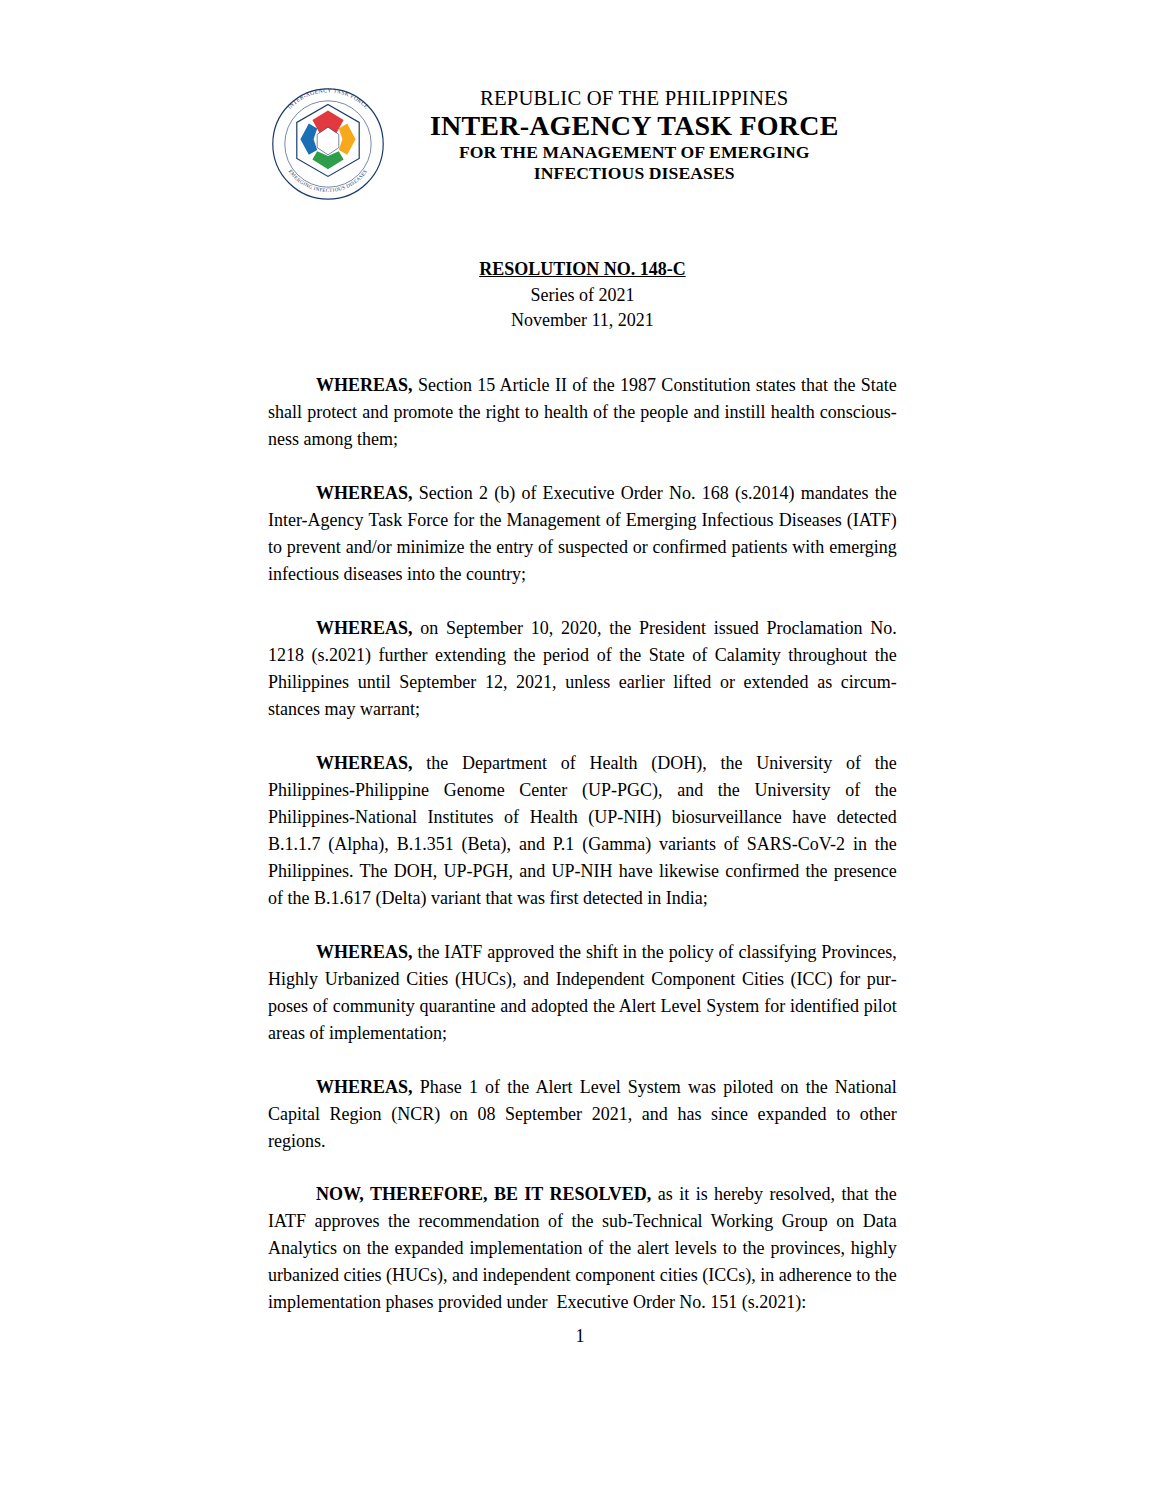INTER-AGENCY TASK FORCE EMERGING INFECTIOUS DISEASES
REPUBLIC OF THE PHILIPPINES
INTER-AGENCY TASK FORCE
FOR THE MANAGEMENT OF EMERGING INFECTIOUS DISEASES
RESOLUTION NO. 148-C
Series of 2021
November 11, 2021
WHEREAS, Section 15 Article II of the 1987 Constitution states that the State shall protect and promote the right to health of the people and instill health consciousness among them;
WHEREAS, Section 2 (b) of Executive Order No. 168 (s.2014) mandates the Inter-Agency Task Force for the Management of Emerging Infectious Diseases (IATF) to prevent and/or minimize the entry of suspected or confirmed patients with emerging infectious diseases into the country;
WHEREAS, on September 10, 2020, the President issued Proclamation No. 1218 (s.2021) further extending the period of the State of Calamity throughout the Philippines until September 12, 2021, unless earlier lifted or extended as circumstances may warrant;
WHEREAS, the Department of Health (DOH), the University of the Philippines-Philippine Genome Center (UP-PGC), and the University of the Philippines-National Institutes of Health (UP-NIH) biosurveillance have detected B.1.1.7 (Alpha), B.1.351 (Beta), and P.1 (Gamma) variants of SARS-CoV-2 in the Philippines. The DOH, UP-PGH, and UP-NIH have likewise confirmed the presence of the B.1.617 (Delta) variant that was first detected in India;
WHEREAS, the IATF approved the shift in the policy of classifying Provinces, Highly Urbanized Cities (HUCs), and Independent Component Cities (ICC) for purposes of community quarantine and adopted the Alert Level System for identified pilot areas of implementation;
WHEREAS, Phase 1 of the Alert Level System was piloted on the National Capital Region (NCR) on 08 September 2021, and has since expanded to other regions.
NOW, THEREFORE, BE IT RESOLVED, as it is hereby resolved, that the IATF approves the recommendation of the sub-Technical Working Group on Data Analytics on the expanded implementation of the alert levels to the provinces, highly urbanized cities (HUCs), and independent component cities (ICCs), in adherence to the implementation phases provided under Executive Order No. 151 (s.2021):
1